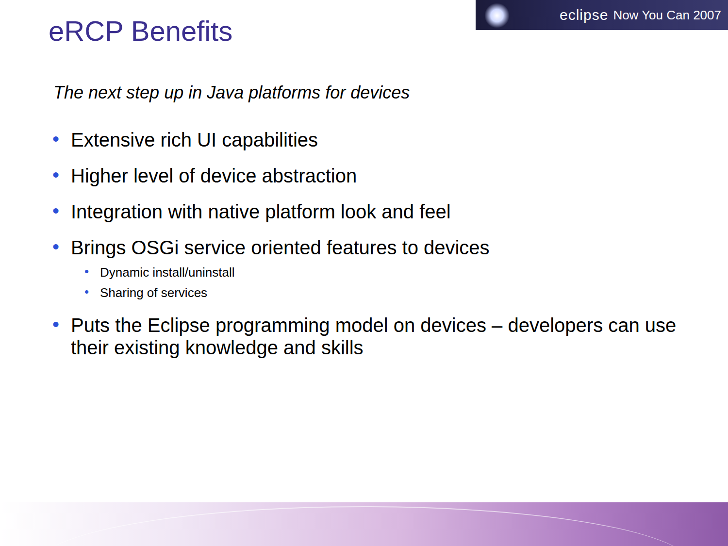eclipse Now You Can 2007
eRCP Benefits
The next step up in Java platforms for devices
Extensive rich UI capabilities
Higher level of device abstraction
Integration with native platform look and feel
Brings OSGi service oriented features to devices
Dynamic install/uninstall
Sharing of services
Puts the Eclipse programming model on devices – developers can use their existing knowledge and skills
22
© 2007 by Wind River Systems, Inc. All content except logos and trademarks made available under the EPL v1.0